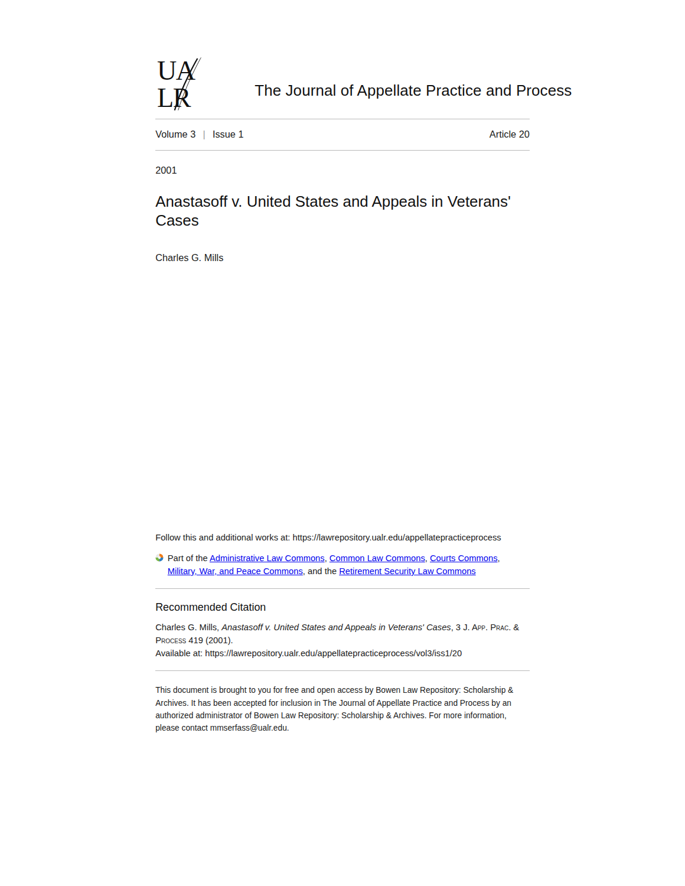UA LR
The Journal of Appellate Practice and Process
Volume 3 | Issue 1
Article 20
2001
Anastasoff v. United States and Appeals in Veterans' Cases
Charles G. Mills
Follow this and additional works at: https://lawrepository.ualr.edu/appellatepracticeprocess
Part of the Administrative Law Commons, Common Law Commons, Courts Commons, Military, War, and Peace Commons, and the Retirement Security Law Commons
Recommended Citation
Charles G. Mills, Anastasoff v. United States and Appeals in Veterans' Cases, 3 J. App. Prac. & Process 419 (2001).
Available at: https://lawrepository.ualr.edu/appellatepracticeprocess/vol3/iss1/20
This document is brought to you for free and open access by Bowen Law Repository: Scholarship & Archives. It has been accepted for inclusion in The Journal of Appellate Practice and Process by an authorized administrator of Bowen Law Repository: Scholarship & Archives. For more information, please contact mmserfass@ualr.edu.